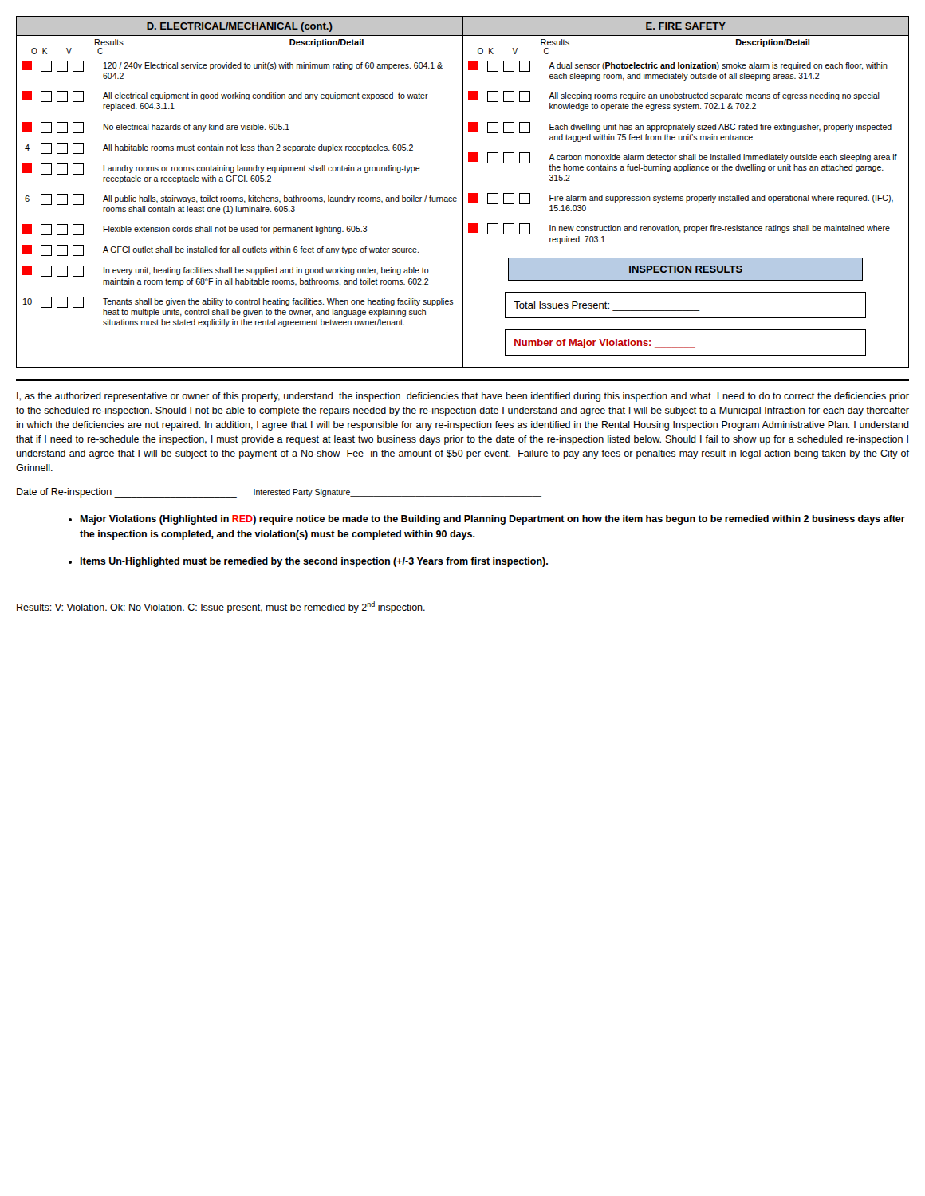| D. ELECTRICAL/MECHANICAL (cont.) | E. FIRE SAFETY |
| --- | --- |
| Results Description / Detail OK V C / 1 / / 120 / 240v Electrical service provided to unit(s) with minimum rating of 60 amperes. 604.1 & 604.2 / / 2 / / All electrical equipment in good working condition and any equipment exposed to water replaced. 604.3.1.1 / / 3 / / No electrical hazards of any kind are visible. 605.1 / / 4 / / All habitable rooms must contain not less than 2 separate duplex receptacles. 605.2 / / 5 / / Laundry rooms or rooms containing laundry equipment shall contain a grounding-type receptacle or a receptacle with a GFCI. 605.2 / / 6 / / All public halls, stairways, toilet rooms, kitchens, bathrooms, laundry rooms, and boiler / furnace rooms shall contain at least one (1) luminaire. 605.3 / / 7 / / Flexible extension cords shall not be used for permanent lighting. 605.3 / / 8 / / A GFCI outlet shall be installed for all outlets within 6 feet of any type of water source. / / 9 / / In every unit, heating facilities shall be supplied and in good working order, being able to maintain a room temp of 68°F in all habitable rooms, bathrooms, and toilet rooms. 602.2 / / 10 / / Tenants shall be given the ability to control heating facilities. When one heating facility supplies heat to multiple units, control shall be given to the owner, and language explaining such situations must be stated explicitly in the rental agreement between owner/tenant. / | Results Description / Detail OK V C / 1 / / A dual sensor ( Photoelectric and Ionization ) smoke alarm is required on each floor, within each sleeping room, and immediately outside of all sleeping areas. 314.2 / / 2 / / All sleeping rooms require an unobstructed separate means of egress needing no special knowledge to operate the egress system. 702.1 & 702.2 / / 3 / / Each dwelling unit has an appropriately sized ABC-rated fire extinguisher, properly inspected and tagged within 75 feet from the unit’s main entrance. / / 4 / / A carbon monoxide alarm detector shall be installed immediately outside each sleeping area if the home contains a fuel-burning appliance or the dwelling or unit has an attached garage. 315.2 / / 5 / / Fire alarm and suppression systems properly installed and operational where required. (IFC), 15.16.030 / / 6 / / In new construction and renovation, proper fire-resistance ratings shall be maintained where required. 703.1 / INSPECTION RESULTS Total Issues Present: _______________ Number of Major Violations: _______ |
I, as the authorized representative or owner of this property, understand the inspection deficiencies that have been identified during this inspection and what I need to do to correct the deficiencies prior to the scheduled re-inspection. Should I not be able to complete the repairs needed by the re-inspection date I understand and agree that I will be subject to a Municipal Infraction for each day thereafter in which the deficiencies are not repaired. In addition, I agree that I will be responsible for any re-inspection fees as identified in the Rental Housing Inspection Program Administrative Plan. I understand that if I need to re-schedule the inspection, I must provide a request at least two business days prior to the date of the re-inspection listed below. Should I fail to show up for a scheduled re-inspection I understand and agree that I will be subject to the payment of a No-show Fee in the amount of $50 per event. Failure to pay any fees or penalties may result in legal action being taken by the City of Grinnell.
Date of Re-inspection ______________________ Interested Party Signature_________________________________________
Major Violations (Highlighted in RED) require notice be made to the Building and Planning Department on how the item has begun to be remedied within 2 business days after the inspection is completed, and the violation(s) must be completed within 90 days.
Items Un-Highlighted must be remedied by the second inspection (+/-3 Years from first inspection).
Results: V: Violation. Ok: No Violation. C: Issue present, must be remedied by 2nd inspection.